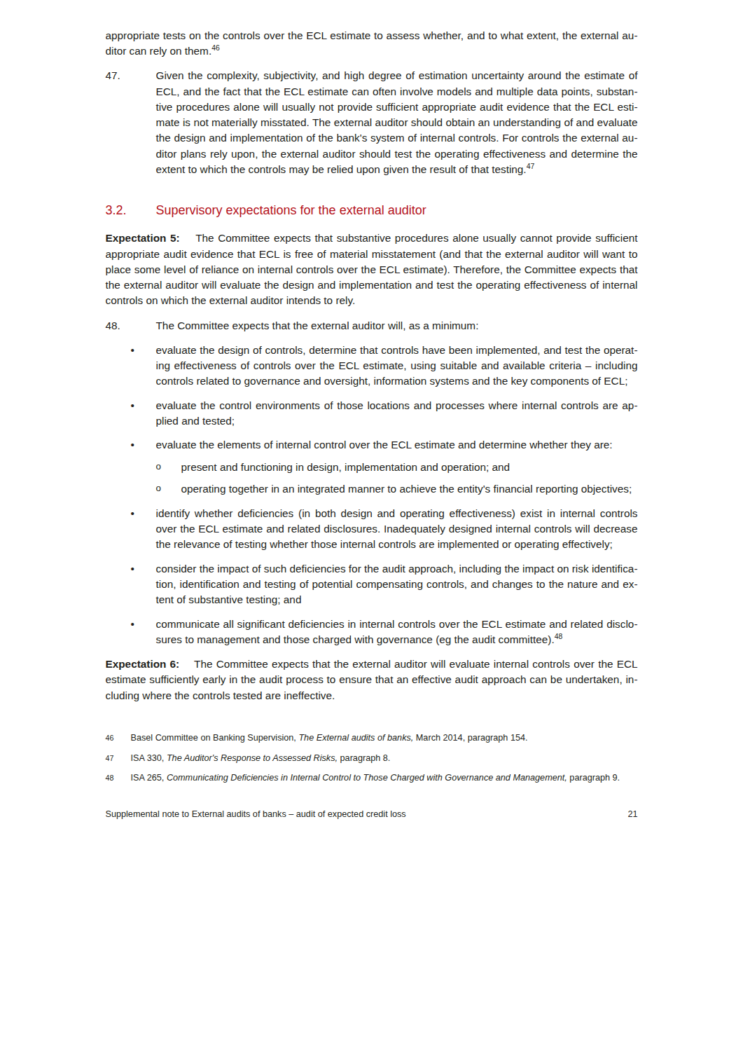appropriate tests on the controls over the ECL estimate to assess whether, and to what extent, the external auditor can rely on them.46
47.
Given the complexity, subjectivity, and high degree of estimation uncertainty around the estimate of ECL, and the fact that the ECL estimate can often involve models and multiple data points, substantive procedures alone will usually not provide sufficient appropriate audit evidence that the ECL estimate is not materially misstated. The external auditor should obtain an understanding of and evaluate the design and implementation of the bank's system of internal controls. For controls the external auditor plans rely upon, the external auditor should test the operating effectiveness and determine the extent to which the controls may be relied upon given the result of that testing.47
3.2. Supervisory expectations for the external auditor
Expectation 5: The Committee expects that substantive procedures alone usually cannot provide sufficient appropriate audit evidence that ECL is free of material misstatement (and that the external auditor will want to place some level of reliance on internal controls over the ECL estimate). Therefore, the Committee expects that the external auditor will evaluate the design and implementation and test the operating effectiveness of internal controls on which the external auditor intends to rely.
48.
The Committee expects that the external auditor will, as a minimum:
evaluate the design of controls, determine that controls have been implemented, and test the operating effectiveness of controls over the ECL estimate, using suitable and available criteria – including controls related to governance and oversight, information systems and the key components of ECL;
evaluate the control environments of those locations and processes where internal controls are applied and tested;
evaluate the elements of internal control over the ECL estimate and determine whether they are:
present and functioning in design, implementation and operation; and
operating together in an integrated manner to achieve the entity's financial reporting objectives;
identify whether deficiencies (in both design and operating effectiveness) exist in internal controls over the ECL estimate and related disclosures. Inadequately designed internal controls will decrease the relevance of testing whether those internal controls are implemented or operating effectively;
consider the impact of such deficiencies for the audit approach, including the impact on risk identification, identification and testing of potential compensating controls, and changes to the nature and extent of substantive testing; and
communicate all significant deficiencies in internal controls over the ECL estimate and related disclosures to management and those charged with governance (eg the audit committee).48
Expectation 6: The Committee expects that the external auditor will evaluate internal controls over the ECL estimate sufficiently early in the audit process to ensure that an effective audit approach can be undertaken, including where the controls tested are ineffective.
46
Basel Committee on Banking Supervision, The External audits of banks, March 2014, paragraph 154.
47
ISA 330, The Auditor's Response to Assessed Risks, paragraph 8.
48
ISA 265, Communicating Deficiencies in Internal Control to Those Charged with Governance and Management, paragraph 9.
Supplemental note to External audits of banks – audit of expected credit loss
21